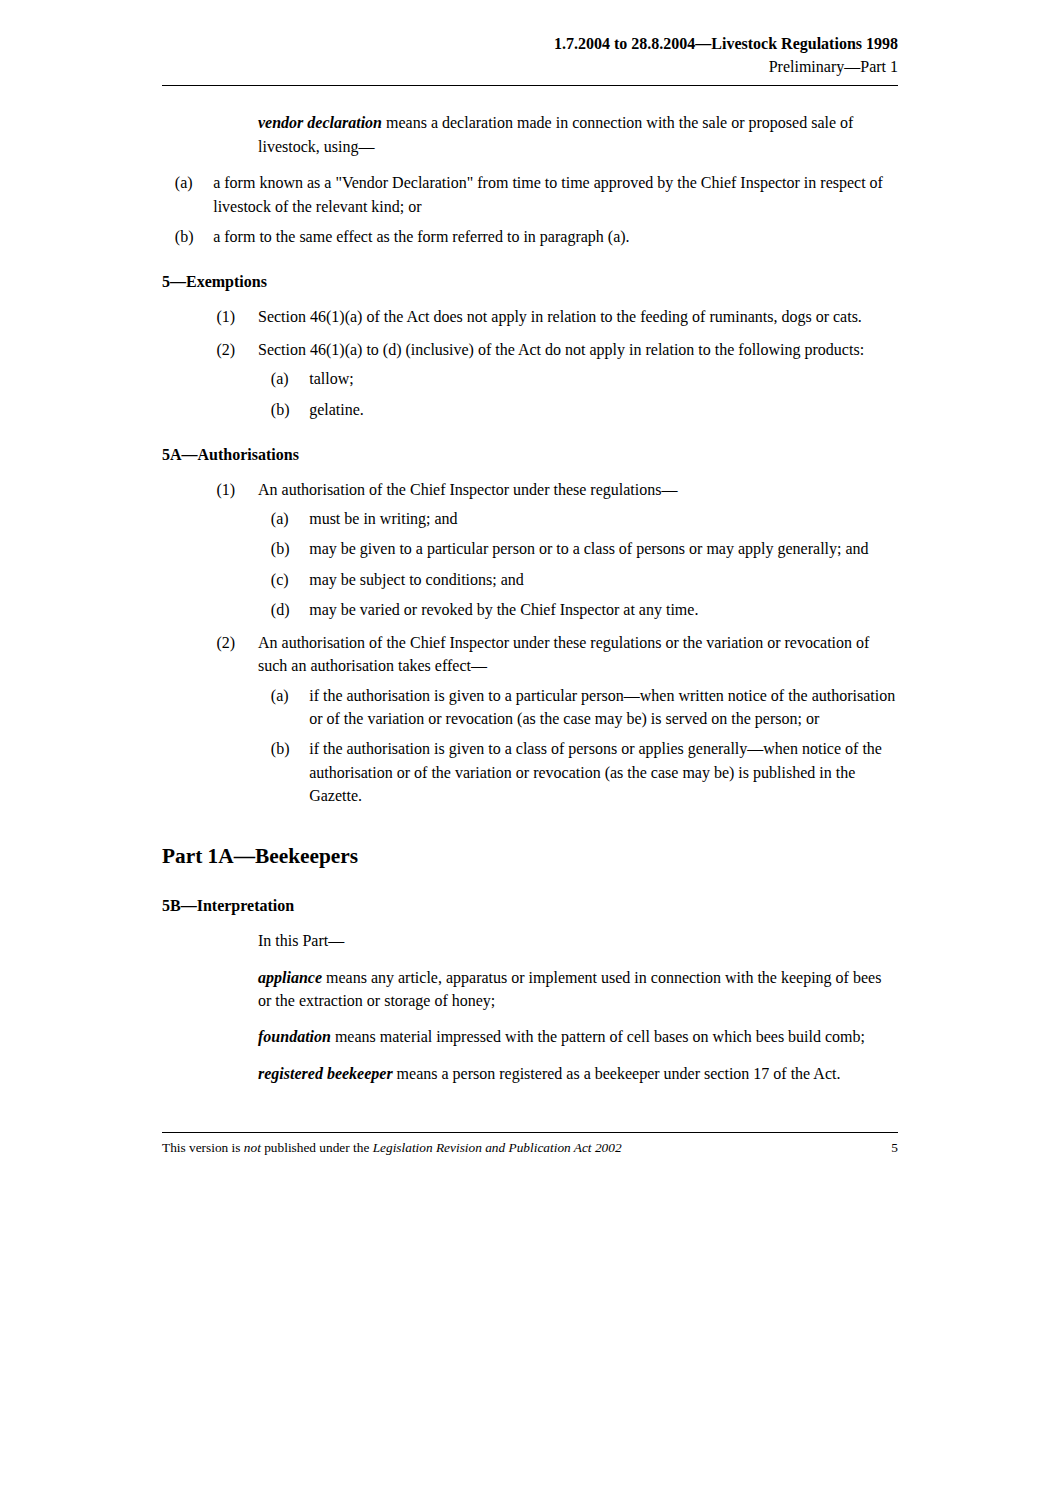1.7.2004 to 28.8.2004—Livestock Regulations 1998 Preliminary—Part 1
vendor declaration means a declaration made in connection with the sale or proposed sale of livestock, using—
(a) a form known as a "Vendor Declaration" from time to time approved by the Chief Inspector in respect of livestock of the relevant kind; or
(b) a form to the same effect as the form referred to in paragraph (a).
5—Exemptions
(1) Section 46(1)(a) of the Act does not apply in relation to the feeding of ruminants, dogs or cats.
(2) Section 46(1)(a) to (d) (inclusive) of the Act do not apply in relation to the following products:
(a) tallow;
(b) gelatine.
5A—Authorisations
(1) An authorisation of the Chief Inspector under these regulations—
(a) must be in writing; and
(b) may be given to a particular person or to a class of persons or may apply generally; and
(c) may be subject to conditions; and
(d) may be varied or revoked by the Chief Inspector at any time.
(2) An authorisation of the Chief Inspector under these regulations or the variation or revocation of such an authorisation takes effect—
(a) if the authorisation is given to a particular person—when written notice of the authorisation or of the variation or revocation (as the case may be) is served on the person; or
(b) if the authorisation is given to a class of persons or applies generally—when notice of the authorisation or of the variation or revocation (as the case may be) is published in the Gazette.
Part 1A—Beekeepers
5B—Interpretation
In this Part—
appliance means any article, apparatus or implement used in connection with the keeping of bees or the extraction or storage of honey;
foundation means material impressed with the pattern of cell bases on which bees build comb;
registered beekeeper means a person registered as a beekeeper under section 17 of the Act.
This version is not published under the Legislation Revision and Publication Act 2002 5